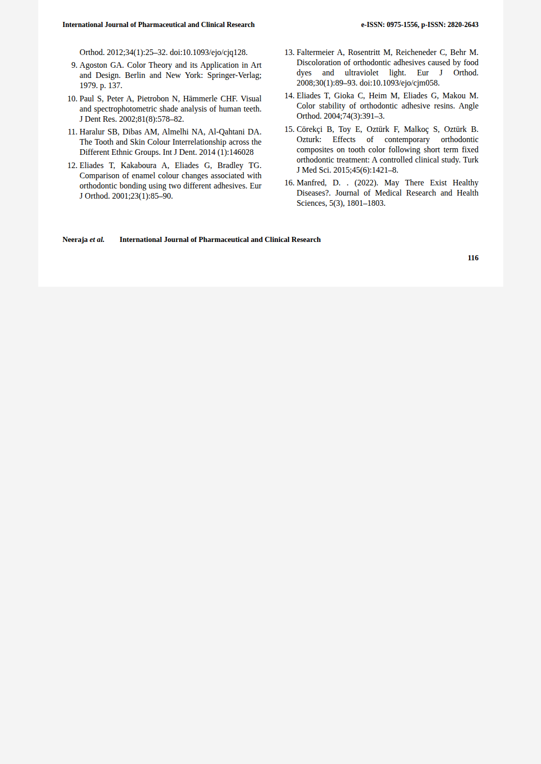International Journal of Pharmaceutical and Clinical Research e-ISSN: 0975-1556, p-ISSN: 2820-2643
Orthod. 2012;34(1):25–32. doi:10.1093/ejo/cjq128.
Agoston GA. Color Theory and its Application in Art and Design. Berlin and New York: Springer-Verlag; 1979. p. 137.
Paul S, Peter A, Pietrobon N, Hämmerle CHF. Visual and spectrophotometric shade analysis of human teeth. J Dent Res. 2002;81(8):578–82.
Haralur SB, Dibas AM, Almelhi NA, Al-Qahtani DA. The Tooth and Skin Colour Interrelationship across the Different Ethnic Groups. Int J Dent. 2014 (1):146028
Eliades T, Kakaboura A, Eliades G, Bradley TG. Comparison of enamel colour changes associated with orthodontic bonding using two different adhesives. Eur J Orthod. 2001;23(1):85–90.
Faltermeier A, Rosentritt M, Reicheneder C, Behr M. Discoloration of orthodontic adhesives caused by food dyes and ultraviolet light. Eur J Orthod. 2008;30(1):89–93. doi:10.1093/ejo/cjm058.
Eliades T, Gioka C, Heim M, Eliades G, Makou M. Color stability of orthodontic adhesive resins. Angle Orthod. 2004;74(3):391–3.
Cörekçi B, Toy E, Oztürk F, Malkoç S, Oztürk B. Ozturk: Effects of contemporary orthodontic composites on tooth color following short term fixed orthodontic treatment: A controlled clinical study. Turk J Med Sci. 2015;45(6):1421–8.
Manfred, D. . (2022). May There Exist Healthy Diseases?. Journal of Medical Research and Health Sciences, 5(3), 1801–1803.
Neeraja et al. International Journal of Pharmaceutical and Clinical Research
116